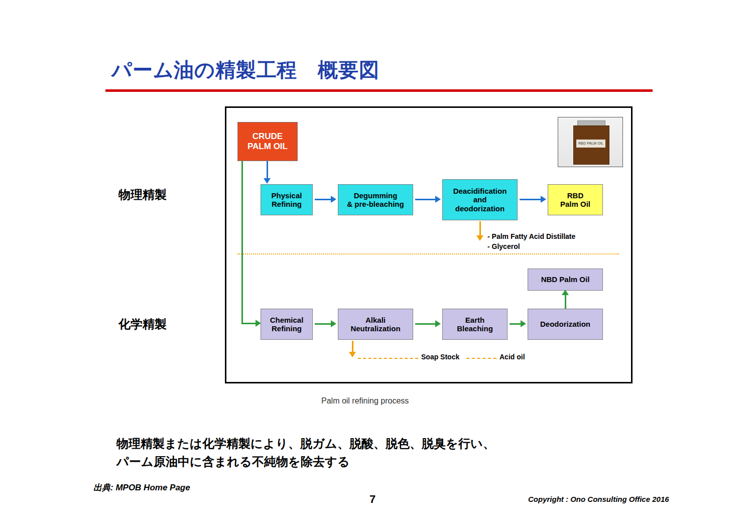パーム油の精製工程　概要図
物理精製
化学精製
RBD PALM OIL
CRUDE
PALM OIL
Physical
Refining
Degumming
& pre-bleaching
Deacidification
and
deodorization
RBD
Palm Oil
- Palm Fatty Acid Distillate
- Glycerol
Chemical
Refining
Alkali
Neutralization
Earth
Bleaching
Deodorization
NBD Palm Oil
Soap Stock
Acid oil
Palm oil refining process
物理精製または化学精製により、脱ガム、脱酸、脱色、脱臭を行い、
パーム原油中に含まれる不純物を除去する
出典: MPOB Home Page
7
Copyright : Ono Consulting Office 2016